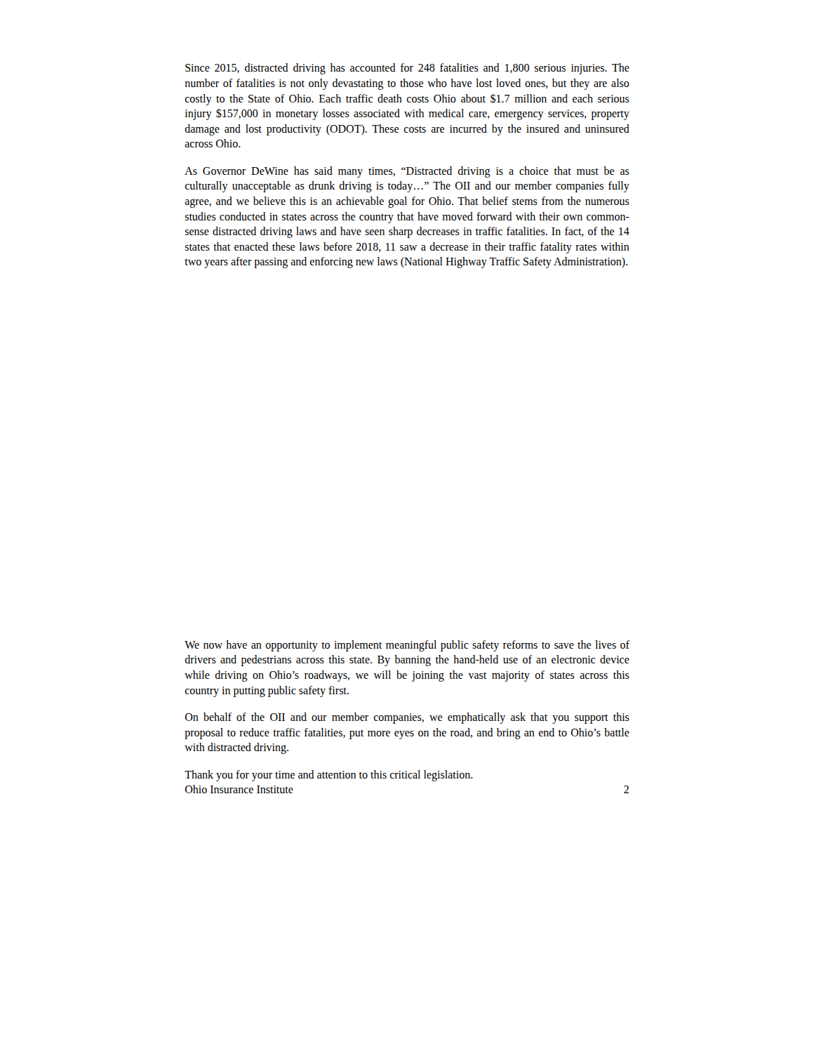Since 2015, distracted driving has accounted for 248 fatalities and 1,800 serious injuries. The number of fatalities is not only devastating to those who have lost loved ones, but they are also costly to the State of Ohio. Each traffic death costs Ohio about $1.7 million and each serious injury $157,000 in monetary losses associated with medical care, emergency services, property damage and lost productivity (ODOT). These costs are incurred by the insured and uninsured across Ohio.
As Governor DeWine has said many times, “Distracted driving is a choice that must be as culturally unacceptable as drunk driving is today…” The OII and our member companies fully agree, and we believe this is an achievable goal for Ohio. That belief stems from the numerous studies conducted in states across the country that have moved forward with their own common-sense distracted driving laws and have seen sharp decreases in traffic fatalities. In fact, of the 14 states that enacted these laws before 2018, 11 saw a decrease in their traffic fatality rates within two years after passing and enforcing new laws (National Highway Traffic Safety Administration).
We now have an opportunity to implement meaningful public safety reforms to save the lives of drivers and pedestrians across this state. By banning the hand-held use of an electronic device while driving on Ohio’s roadways, we will be joining the vast majority of states across this country in putting public safety first.
On behalf of the OII and our member companies, we emphatically ask that you support this proposal to reduce traffic fatalities, put more eyes on the road, and bring an end to Ohio’s battle with distracted driving.
Thank you for your time and attention to this critical legislation.
Ohio Insurance Institute
2